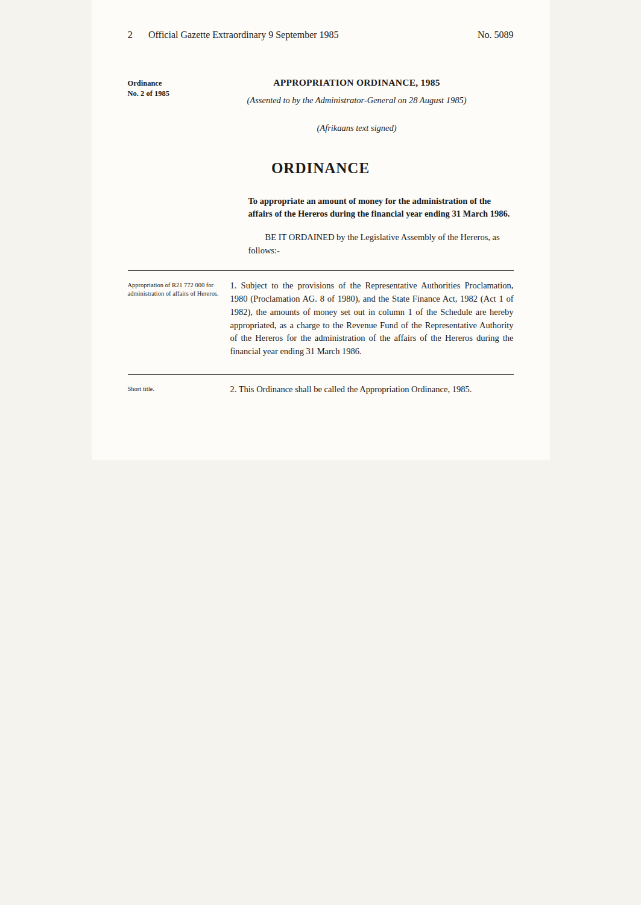2
Official Gazette Extraordinary 9 September 1985
No. 5089
Ordinance
No. 2 of 1985
APPROPRIATION ORDINANCE, 1985
(Assented to by the Administrator-General on 28 August 1985)
(Afrikaans text signed)
ORDINANCE
To appropriate an amount of money for the administration of the affairs of the Hereros during the financial year ending 31 March 1986.
BE IT ORDAINED by the Legislative Assembly of the Hereros, as follows:-
Appropriation of R21 772 000 for administration of affairs of Hereros.
1. Subject to the provisions of the Representative Authorities Proclamation, 1980 (Proclamation AG. 8 of 1980), and the State Finance Act, 1982 (Act 1 of 1982), the amounts of money set out in column 1 of the Schedule are hereby appropriated, as a charge to the Revenue Fund of the Representative Authority of the Hereros for the administration of the affairs of the Hereros during the financial year ending 31 March 1986.
Short title.
2. This Ordinance shall be called the Appropriation Ordinance, 1985.